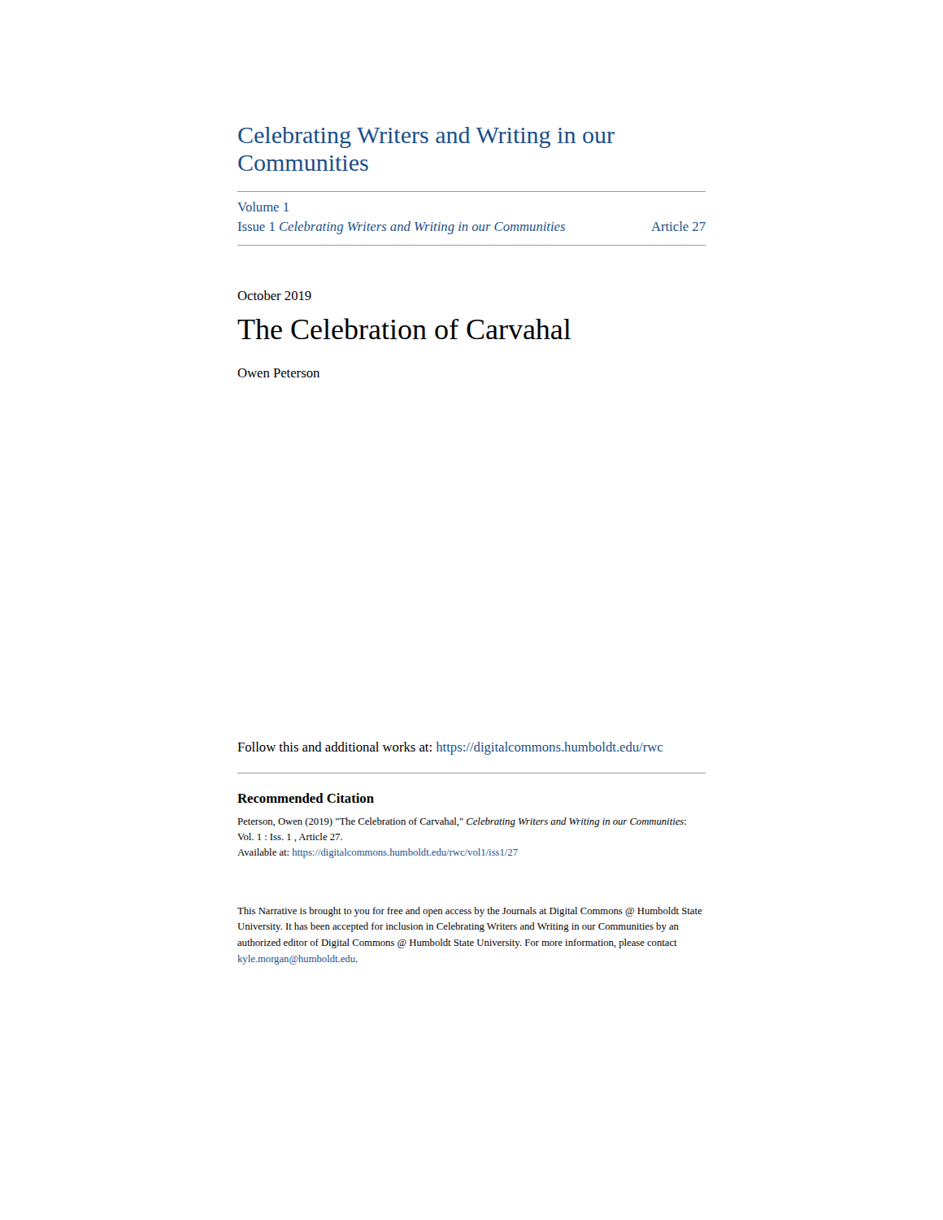Celebrating Writers and Writing in our Communities
Volume 1
Issue 1 Celebrating Writers and Writing in our Communities
Article 27
October 2019
The Celebration of Carvahal
Owen Peterson
Follow this and additional works at: https://digitalcommons.humboldt.edu/rwc
Recommended Citation
Peterson, Owen (2019) "The Celebration of Carvahal," Celebrating Writers and Writing in our Communities: Vol. 1 : Iss. 1 , Article 27.
Available at: https://digitalcommons.humboldt.edu/rwc/vol1/iss1/27
This Narrative is brought to you for free and open access by the Journals at Digital Commons @ Humboldt State University. It has been accepted for inclusion in Celebrating Writers and Writing in our Communities by an authorized editor of Digital Commons @ Humboldt State University. For more information, please contact kyle.morgan@humboldt.edu.